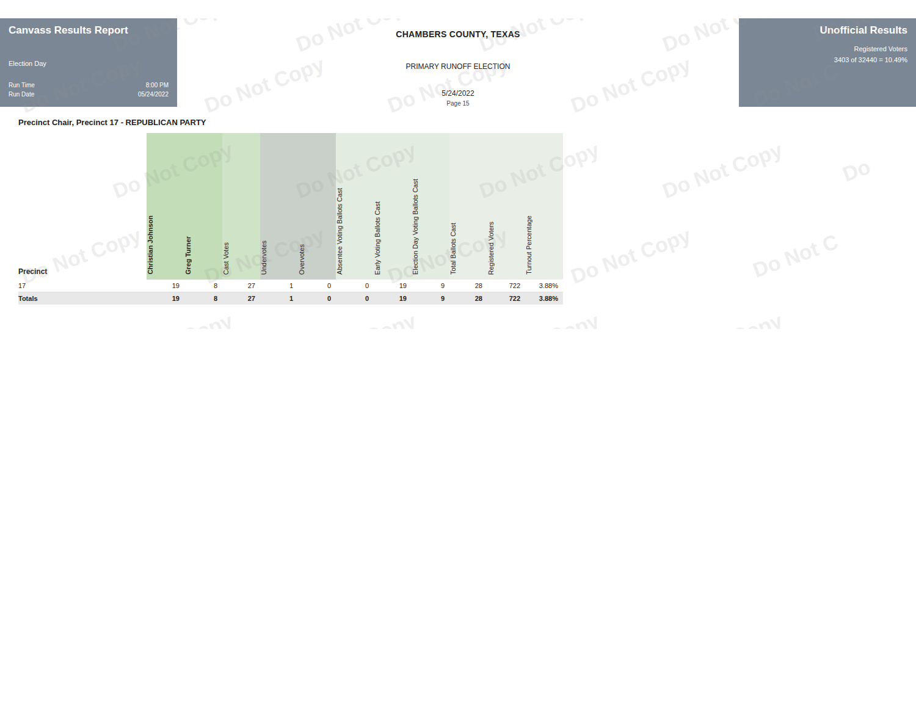Canvass Results Report
Election Day
Run Time 8:00 PM
Run Date 05/24/2022
CHAMBERS COUNTY, TEXAS
PRIMARY RUNOFF ELECTION
5/24/2022
Page 15
Unofficial Results
Registered Voters
3403 of 32440 = 10.49%
Precinct Chair, Precinct 17 - REPUBLICAN PARTY
| Precinct | Christian Johnson | Greg Turner | Cast Votes | Undervotes | Overvotes | Absentee Voting Ballots Cast | Early Voting Ballots Cast | Election Day Voting Ballots Cast | Total Ballots Cast | Registered Voters | Turnout Percentage |
| --- | --- | --- | --- | --- | --- | --- | --- | --- | --- | --- | --- |
| 17 | 19 | 8 | 27 | 1 | 0 | 0 | 19 | 9 | 28 | 722 | 3.88% |
| Totals | 19 | 8 | 27 | 1 | 0 | 0 | 19 | 9 | 28 | 722 | 3.88% |
Do Not Copy
Do Not Copy
Do Not Copy
Do Not Copy
Do No
Do Not Copy
Do Not Copy
Do Not Copy
Do Not Copy
Do Not C
Do Not Copy
Do Not Copy
Do Not Copy
Do Not Copy
Do
Do Not Copy
Do Not Copy
Do Not Copy
Do Not Copy
Do Not C
Do Not Copy
Do Not Copy
Do Not Copy
Do Not Copy
Do
Do Not Copy
Do Not Copy
Do Not Copy
Do Not Copy
Do Not C
Do Not Copy
Do Not Copy
Do Not Copy
Do Not Copy
Do
Do Not Copy
Do Not Copy
Do Not Copy
Do Not Copy
Do Not C
Do Not Copy
Do Not Copy
Do Not Copy
Do Not Copy
Do